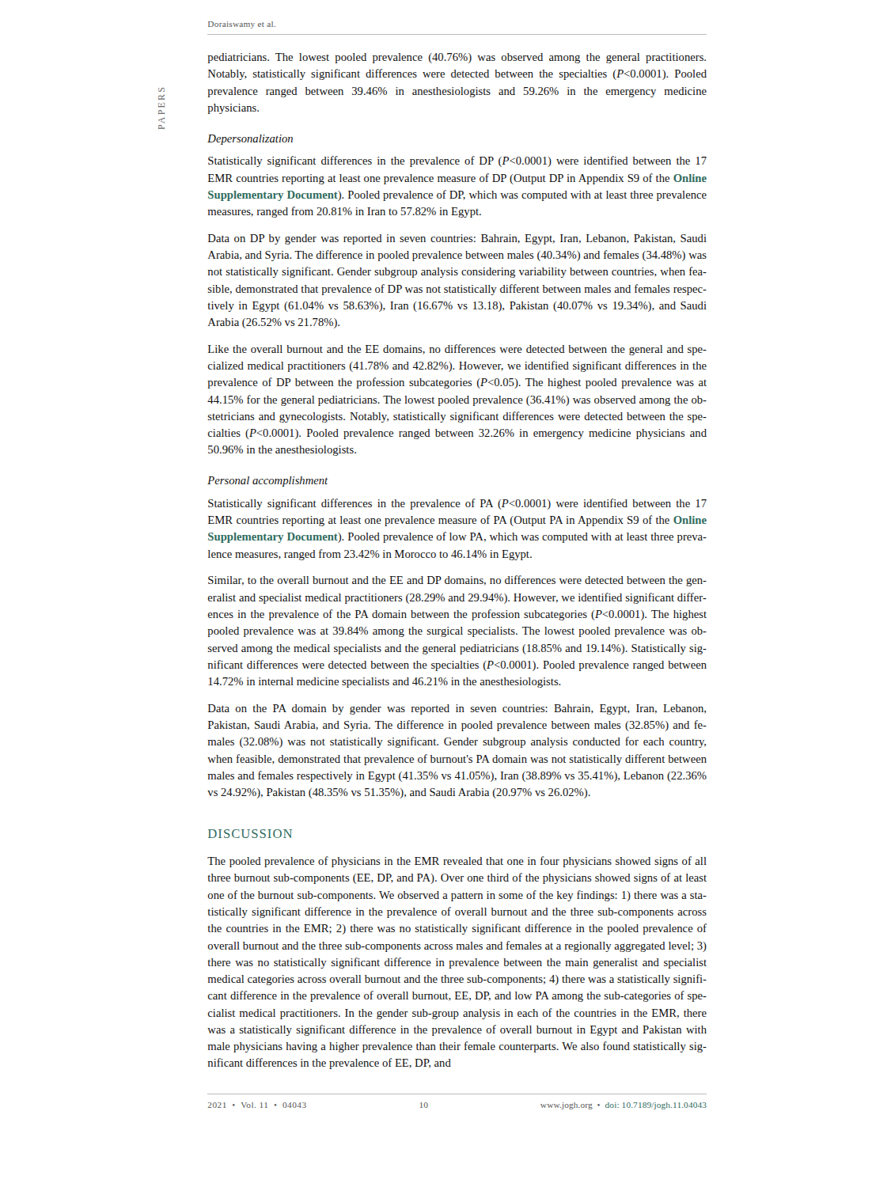Doraiswamy et al.
Papers
pediatricians. The lowest pooled prevalence (40.76%) was observed among the general practitioners. Notably, statistically significant differences were detected between the specialties (P<0.0001). Pooled prevalence ranged between 39.46% in anesthesiologists and 59.26% in the emergency medicine physicians.
Depersonalization
Statistically significant differences in the prevalence of DP (P<0.0001) were identified between the 17 EMR countries reporting at least one prevalence measure of DP (Output DP in Appendix S9 of the Online Supplementary Document). Pooled prevalence of DP, which was computed with at least three prevalence measures, ranged from 20.81% in Iran to 57.82% in Egypt.
Data on DP by gender was reported in seven countries: Bahrain, Egypt, Iran, Lebanon, Pakistan, Saudi Arabia, and Syria. The difference in pooled prevalence between males (40.34%) and females (34.48%) was not statistically significant. Gender subgroup analysis considering variability between countries, when feasible, demonstrated that prevalence of DP was not statistically different between males and females respectively in Egypt (61.04% vs 58.63%), Iran (16.67% vs 13.18), Pakistan (40.07% vs 19.34%), and Saudi Arabia (26.52% vs 21.78%).
Like the overall burnout and the EE domains, no differences were detected between the general and specialized medical practitioners (41.78% and 42.82%). However, we identified significant differences in the prevalence of DP between the profession subcategories (P<0.05). The highest pooled prevalence was at 44.15% for the general pediatricians. The lowest pooled prevalence (36.41%) was observed among the obstetricians and gynecologists. Notably, statistically significant differences were detected between the specialties (P<0.0001). Pooled prevalence ranged between 32.26% in emergency medicine physicians and 50.96% in the anesthesiologists.
Personal accomplishment
Statistically significant differences in the prevalence of PA (P<0.0001) were identified between the 17 EMR countries reporting at least one prevalence measure of PA (Output PA in Appendix S9 of the Online Supplementary Document). Pooled prevalence of low PA, which was computed with at least three prevalence measures, ranged from 23.42% in Morocco to 46.14% in Egypt.
Similar, to the overall burnout and the EE and DP domains, no differences were detected between the generalist and specialist medical practitioners (28.29% and 29.94%). However, we identified significant differences in the prevalence of the PA domain between the profession subcategories (P<0.0001). The highest pooled prevalence was at 39.84% among the surgical specialists. The lowest pooled prevalence was observed among the medical specialists and the general pediatricians (18.85% and 19.14%). Statistically significant differences were detected between the specialties (P<0.0001). Pooled prevalence ranged between 14.72% in internal medicine specialists and 46.21% in the anesthesiologists.
Data on the PA domain by gender was reported in seven countries: Bahrain, Egypt, Iran, Lebanon, Pakistan, Saudi Arabia, and Syria. The difference in pooled prevalence between males (32.85%) and females (32.08%) was not statistically significant. Gender subgroup analysis conducted for each country, when feasible, demonstrated that prevalence of burnout's PA domain was not statistically different between males and females respectively in Egypt (41.35% vs 41.05%), Iran (38.89% vs 35.41%), Lebanon (22.36% vs 24.92%), Pakistan (48.35% vs 51.35%), and Saudi Arabia (20.97% vs 26.02%).
DISCUSSION
The pooled prevalence of physicians in the EMR revealed that one in four physicians showed signs of all three burnout sub-components (EE, DP, and PA). Over one third of the physicians showed signs of at least one of the burnout sub-components. We observed a pattern in some of the key findings: 1) there was a statistically significant difference in the prevalence of overall burnout and the three sub-components across the countries in the EMR; 2) there was no statistically significant difference in the pooled prevalence of overall burnout and the three sub-components across males and females at a regionally aggregated level; 3) there was no statistically significant difference in prevalence between the main generalist and specialist medical categories across overall burnout and the three sub-components; 4) there was a statistically significant difference in the prevalence of overall burnout, EE, DP, and low PA among the sub-categories of specialist medical practitioners. In the gender sub-group analysis in each of the countries in the EMR, there was a statistically significant difference in the prevalence of overall burnout in Egypt and Pakistan with male physicians having a higher prevalence than their female counterparts. We also found statistically significant differences in the prevalence of EE, DP, and
2021 • Vol. 11 • 04043
10
www.jogh.org • doi: 10.7189/jogh.11.04043